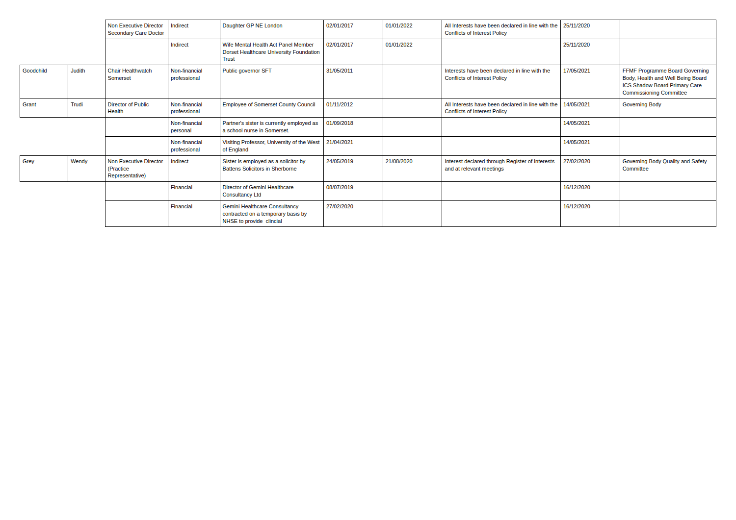| | | Non Executive Director Secondary Care Doctor | Indirect | Daughter GP NE London | 02/01/2017 | 01/01/2022 | All Interests have been declared in line with the Conflicts of Interest Policy | 25/11/2020 | |
| | | | Indirect | Wife Mental Health Act Panel Member Dorset Healthcare University Foundation Trust | 02/01/2017 | 01/01/2022 | | 25/11/2020 | |
| Goodchild | Judith | Chair Healthwatch Somerset | Non-financial professional | Public governor SFT | 31/05/2011 | | Interests have been declared in line with the Conflicts of Interest Policy | 17/05/2021 | FFMF Programme Board Governing Body, Health and Well Being Board ICS Shadow Board Primary Care Commissioning Committee |
| Grant | Trudi | Director of Public Health | Non-financial professional | Employee of Somerset County Council | 01/11/2012 | | All Interests have been declared in line with the Conflicts of Interest Policy | 14/05/2021 | Governing Body |
| | | | Non-financial personal | Partner's sister is currently employed as a school nurse in Somerset. | 01/09/2018 | | | 14/05/2021 | |
| | | | Non-financial professional | Visiting Professor, University of the West of England | 21/04/2021 | | | 14/05/2021 | |
| Grey | Wendy | Non Executive Director (Practice Representative) | Indirect | Sister is employed as a solicitor by Battens Solicitors in Sherborne | 24/05/2019 | 21/08/2020 | Interest declared through Register of Interests and at relevant meetings | 27/02/2020 | Governing Body Quality and Safety Committee |
| | | | Financial | Director of Gemini Healthcare Consultancy Ltd | 08/07/2019 | | | 16/12/2020 | |
| | | | Financial | Gemini Healthcare Consultancy contracted on a temporary basis by NHSE to provide clincial | 27/02/2020 | | | 16/12/2020 | |